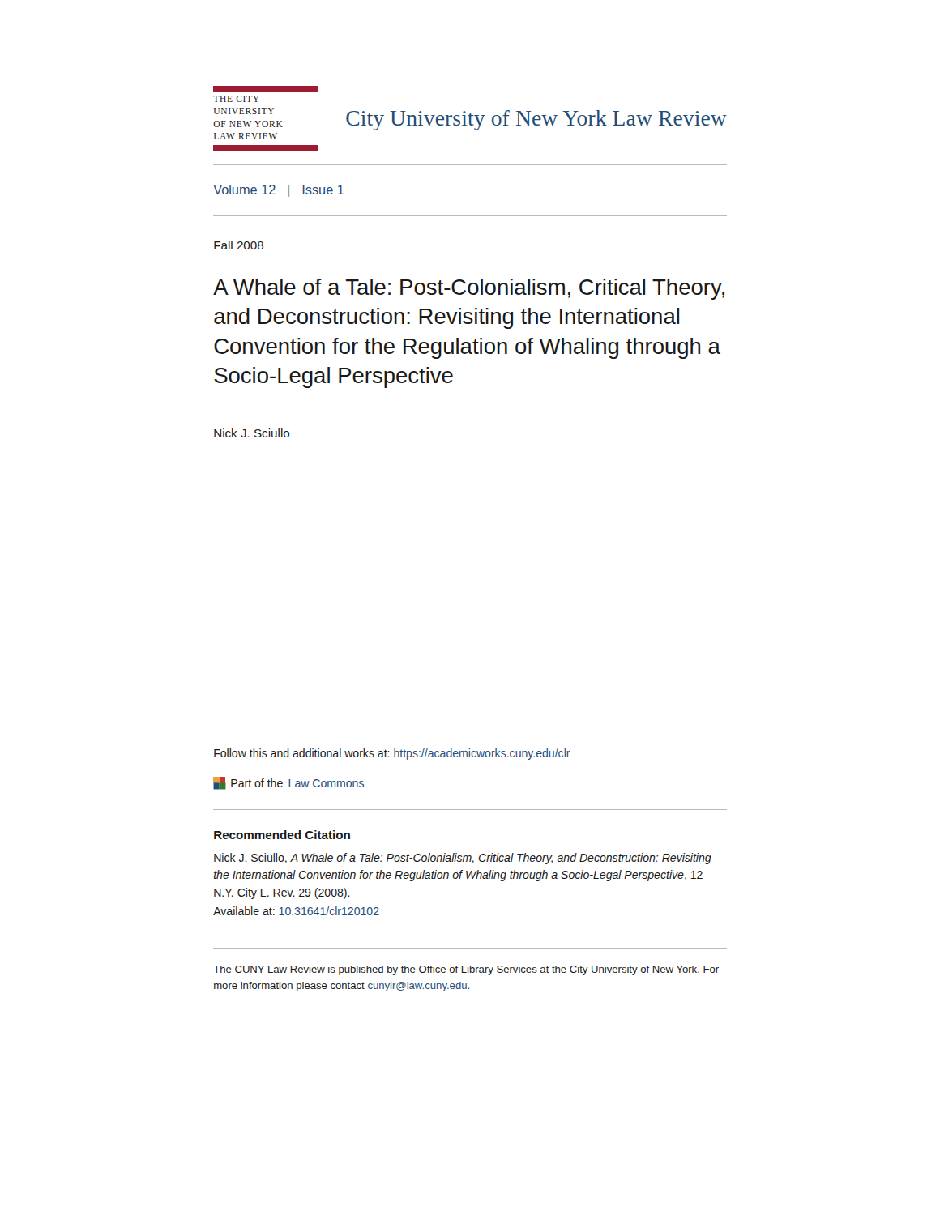The City University of New York Law Review
City University of New York Law Review
Volume 12 | Issue 1
Fall 2008
A Whale of a Tale: Post-Colonialism, Critical Theory, and Deconstruction: Revisiting the International Convention for the Regulation of Whaling through a Socio-Legal Perspective
Nick J. Sciullo
Follow this and additional works at: https://academicworks.cuny.edu/clr
Part of the Law Commons
Recommended Citation
Nick J. Sciullo, A Whale of a Tale: Post-Colonialism, Critical Theory, and Deconstruction: Revisiting the International Convention for the Regulation of Whaling through a Socio-Legal Perspective, 12 N.Y. City L. Rev. 29 (2008).
Available at: 10.31641/clr120102
The CUNY Law Review is published by the Office of Library Services at the City University of New York. For more information please contact cunylr@law.cuny.edu.